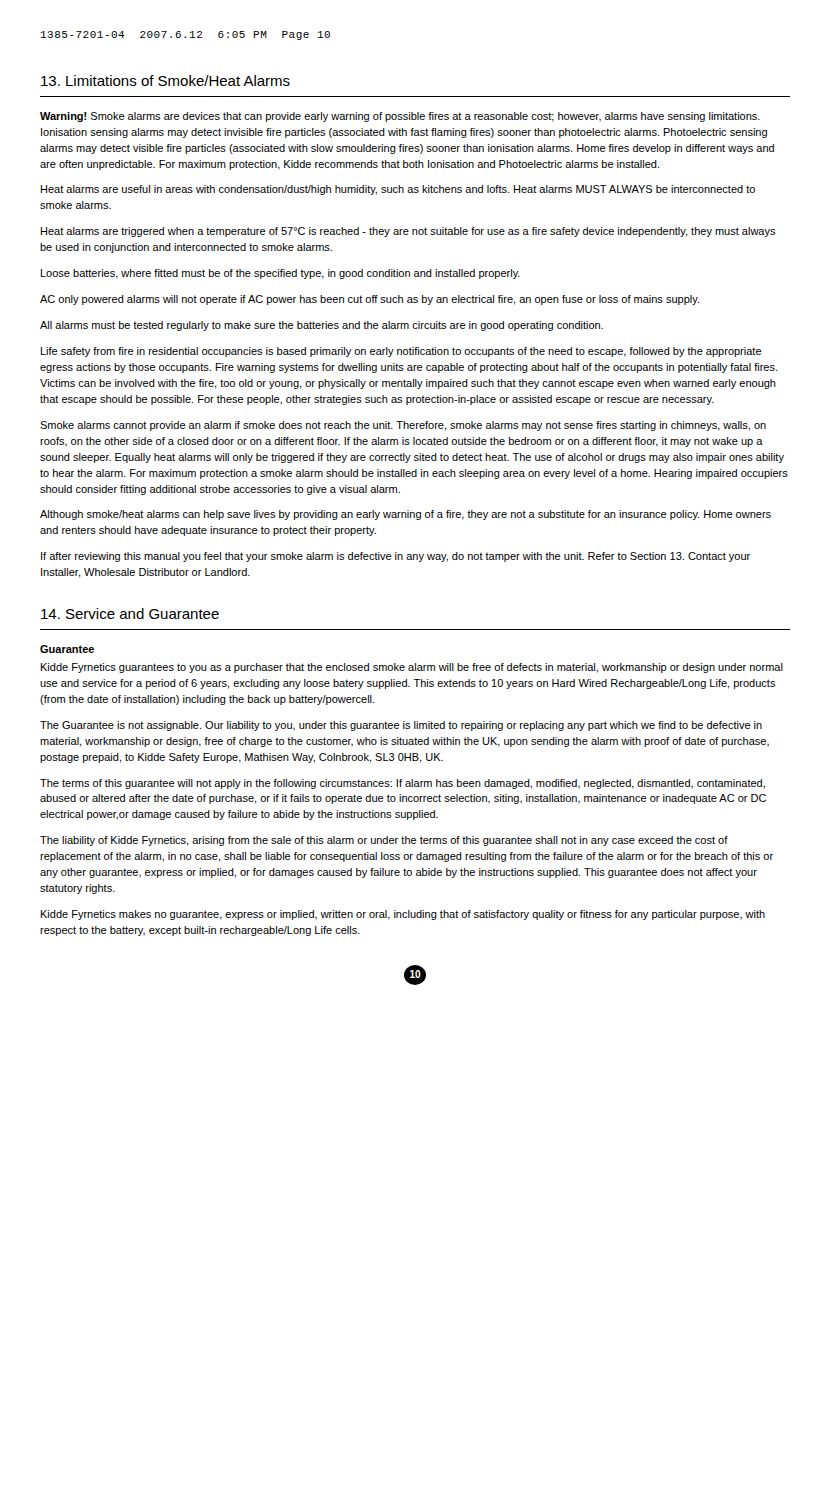1385-7201-04 2007.6.12 6:05 PM Page 10
13. Limitations of Smoke/Heat Alarms
Warning! Smoke alarms are devices that can provide early warning of possible fires at a reasonable cost; however, alarms have sensing limitations. Ionisation sensing alarms may detect invisible fire particles (associated with fast flaming fires) sooner than photoelectric alarms. Photoelectric sensing alarms may detect visible fire particles (associated with slow smouldering fires) sooner than ionisation alarms. Home fires develop in different ways and are often unpredictable. For maximum protection, Kidde recommends that both Ionisation and Photoelectric alarms be installed.
Heat alarms are useful in areas with condensation/dust/high humidity, such as kitchens and lofts. Heat alarms MUST ALWAYS be interconnected to smoke alarms.
Heat alarms are triggered when a temperature of 57°C is reached - they are not suitable for use as a fire safety device independently, they must always be used in conjunction and interconnected to smoke alarms.
Loose batteries, where fitted must be of the specified type, in good condition and installed properly.
AC only powered alarms will not operate if AC power has been cut off such as by an electrical fire, an open fuse or loss of mains supply.
All alarms must be tested regularly to make sure the batteries and the alarm circuits are in good operating condition.
Life safety from fire in residential occupancies is based primarily on early notification to occupants of the need to escape, followed by the appropriate egress actions by those occupants. Fire warning systems for dwelling units are capable of protecting about half of the occupants in potentially fatal fires. Victims can be involved with the fire, too old or young, or physically or mentally impaired such that they cannot escape even when warned early enough that escape should be possible. For these people, other strategies such as protection-in-place or assisted escape or rescue are necessary.
Smoke alarms cannot provide an alarm if smoke does not reach the unit. Therefore, smoke alarms may not sense fires starting in chimneys, walls, on roofs, on the other side of a closed door or on a different floor. If the alarm is located outside the bedroom or on a different floor, it may not wake up a sound sleeper. Equally heat alarms will only be triggered if they are correctly sited to detect heat. The use of alcohol or drugs may also impair ones ability to hear the alarm. For maximum protection a smoke alarm should be installed in each sleeping area on every level of a home. Hearing impaired occupiers should consider fitting additional strobe accessories to give a visual alarm.
Although smoke/heat alarms can help save lives by providing an early warning of a fire, they are not a substitute for an insurance policy. Home owners and renters should have adequate insurance to protect their property.
If after reviewing this manual you feel that your smoke alarm is defective in any way, do not tamper with the unit. Refer to Section 13. Contact your Installer, Wholesale Distributor or Landlord.
14. Service and Guarantee
Guarantee
Kidde Fyrnetics guarantees to you as a purchaser that the enclosed smoke alarm will be free of defects in material, workmanship or design under normal use and service for a period of 6 years, excluding any loose batery supplied. This extends to 10 years on Hard Wired Rechargeable/Long Life, products (from the date of installation) including the back up battery/powercell.
The Guarantee is not assignable. Our liability to you, under this guarantee is limited to repairing or replacing any part which we find to be defective in material, workmanship or design, free of charge to the customer, who is situated within the UK, upon sending the alarm with proof of date of purchase, postage prepaid, to Kidde Safety Europe, Mathisen Way, Colnbrook, SL3 0HB, UK.
The terms of this guarantee will not apply in the following circumstances: If alarm has been damaged, modified, neglected, dismantled, contaminated, abused or altered after the date of purchase, or if it fails to operate due to incorrect selection, siting, installation, maintenance or inadequate AC or DC electrical power,or damage caused by failure to abide by the instructions supplied.
The liability of Kidde Fyrnetics, arising from the sale of this alarm or under the terms of this guarantee shall not in any case exceed the cost of replacement of the alarm, in no case, shall be liable for consequential loss or damaged resulting from the failure of the alarm or for the breach of this or any other guarantee, express or implied, or for damages caused by failure to abide by the instructions supplied. This guarantee does not affect your statutory rights.
Kidde Fyrnetics makes no guarantee, express or implied, written or oral, including that of satisfactory quality or fitness for any particular purpose, with respect to the battery, except built-in rechargeable/Long Life cells.
10